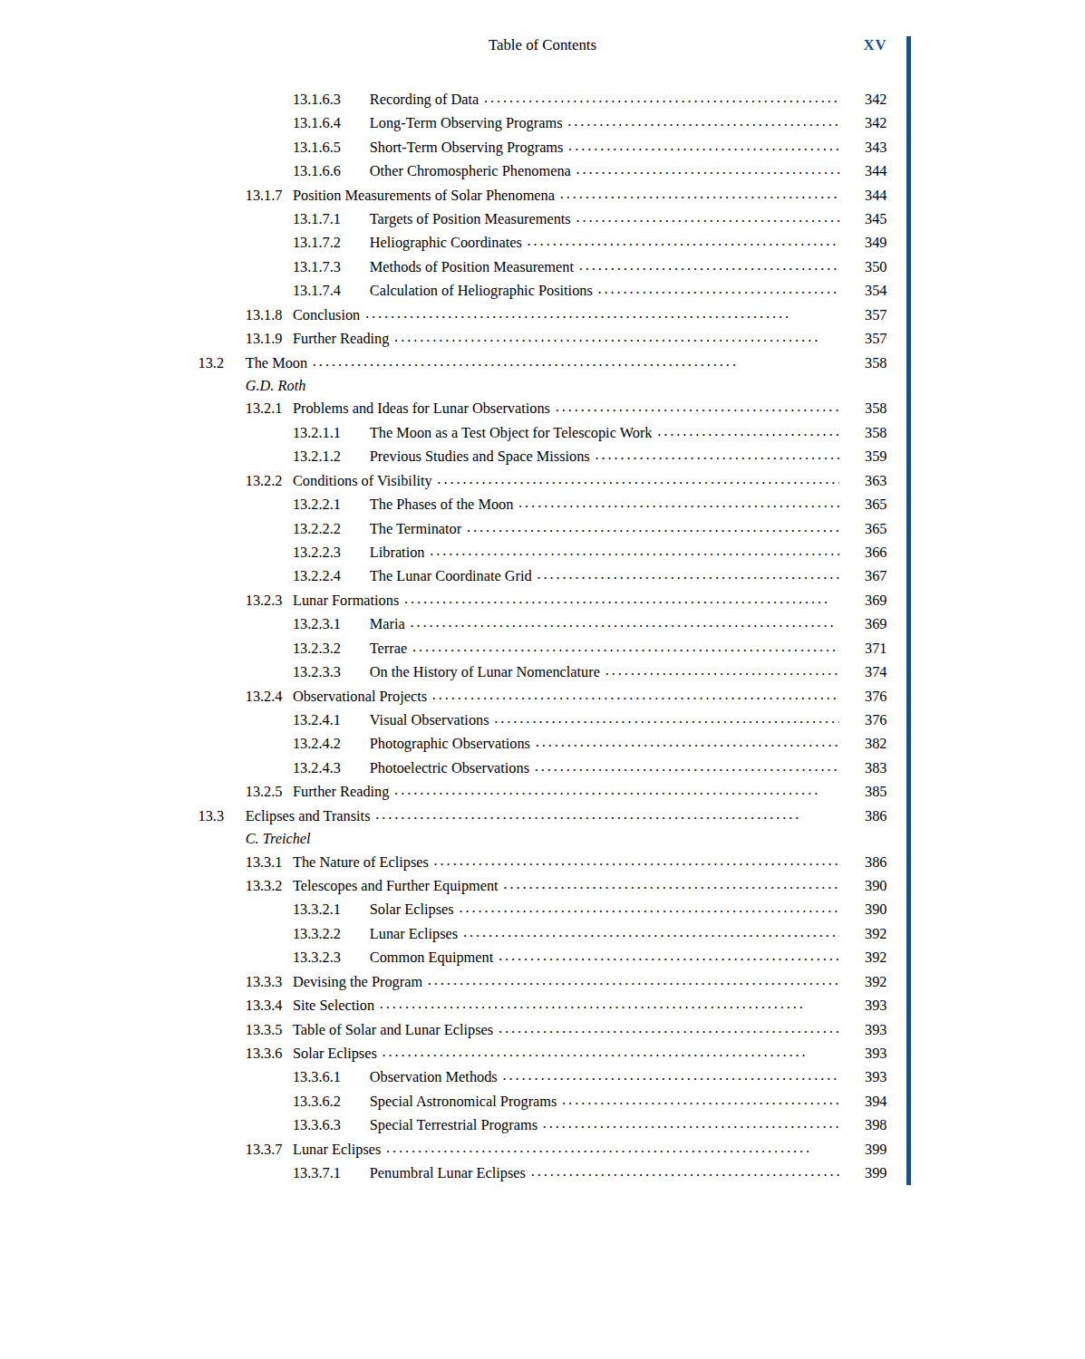Table of Contents XV
13.1.6.3 Recording of Data................................................................... 342
13.1.6.4 Long-Term Observing Programs................................................................... 342
13.1.6.5 Short-Term Observing Programs................................................................... 343
13.1.6.6 Other Chromospheric Phenomena................................................................... 344
13.1.7 Position Measurements of Solar Phenomena................................................................... 344
13.1.7.1 Targets of Position Measurements................................................................... 345
13.1.7.2 Heliographic Coordinates................................................................... 349
13.1.7.3 Methods of Position Measurement................................................................... 350
13.1.7.4 Calculation of Heliographic Positions................................................................... 354
13.1.8 Conclusion................................................................... 357
13.1.9 Further Reading................................................................... 357
13.2 The Moon................................................................... 358
G.D. Roth
13.2.1 Problems and Ideas for Lunar Observations................................................................... 358
13.2.1.1 The Moon as a Test Object for Telescopic Work................................................................... 358
13.2.1.2 Previous Studies and Space Missions................................................................... 359
13.2.2 Conditions of Visibility................................................................... 363
13.2.2.1 The Phases of the Moon................................................................... 365
13.2.2.2 The Terminator................................................................... 365
13.2.2.3 Libration................................................................... 366
13.2.2.4 The Lunar Coordinate Grid................................................................... 367
13.2.3 Lunar Formations................................................................... 369
13.2.3.1 Maria................................................................... 369
13.2.3.2 Terrae................................................................... 371
13.2.3.3 On the History of Lunar Nomenclature................................................................... 374
13.2.4 Observational Projects................................................................... 376
13.2.4.1 Visual Observations................................................................... 376
13.2.4.2 Photographic Observations................................................................... 382
13.2.4.3 Photoelectric Observations................................................................... 383
13.2.5 Further Reading................................................................... 385
13.3 Eclipses and Transits................................................................... 386
C. Treichel
13.3.1 The Nature of Eclipses................................................................... 386
13.3.2 Telescopes and Further Equipment................................................................... 390
13.3.2.1 Solar Eclipses................................................................... 390
13.3.2.2 Lunar Eclipses................................................................... 392
13.3.2.3 Common Equipment................................................................... 392
13.3.3 Devising the Program................................................................... 392
13.3.4 Site Selection................................................................... 393
13.3.5 Table of Solar and Lunar Eclipses................................................................... 393
13.3.6 Solar Eclipses................................................................... 393
13.3.6.1 Observation Methods................................................................... 393
13.3.6.2 Special Astronomical Programs................................................................... 394
13.3.6.3 Special Terrestrial Programs................................................................... 398
13.3.7 Lunar Eclipses................................................................... 399
13.3.7.1 Penumbral Lunar Eclipses................................................................... 399